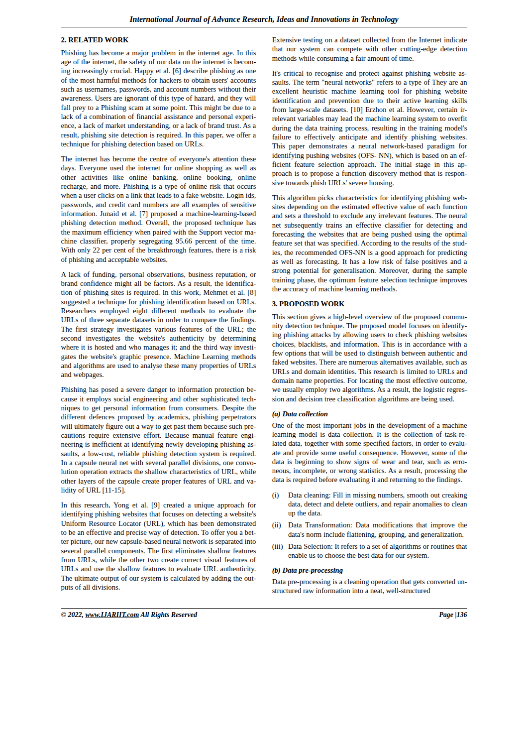International Journal of Advance Research, Ideas and Innovations in Technology
2. RELATED WORK
Phishing has become a major problem in the internet age. In this age of the internet, the safety of our data on the internet is becoming increasingly crucial. Happy et al. [6] describe phishing as one of the most harmful methods for hackers to obtain users' accounts such as usernames, passwords, and account numbers without their awareness. Users are ignorant of this type of hazard, and they will fall prey to a Phishing scam at some point. This might be due to a lack of a combination of financial assistance and personal experience, a lack of market understanding, or a lack of brand trust. As a result, phishing site detection is required. In this paper, we offer a technique for phishing detection based on URLs.
The internet has become the centre of everyone's attention these days. Everyone used the internet for online shopping as well as other activities like online banking, online booking, online recharge, and more. Phishing is a type of online risk that occurs when a user clicks on a link that leads to a fake website. Login ids, passwords, and credit card numbers are all examples of sensitive information. Junaid et al. [7] proposed a machine-learning-based phishing detection method. Overall, the proposed technique has the maximum efficiency when paired with the Support vector machine classifier, properly segregating 95.66 percent of the time. With only 22 per cent of the breakthrough features, there is a risk of phishing and acceptable websites.
A lack of funding, personal observations, business reputation, or brand confidence might all be factors. As a result, the identification of phishing sites is required. In this work, Mehmet et al. [8] suggested a technique for phishing identification based on URLs. Researchers employed eight different methods to evaluate the URLs of three separate datasets in order to compare the findings. The first strategy investigates various features of the URL; the second investigates the website's authenticity by determining where it is hosted and who manages it; and the third way investigates the website's graphic presence. Machine Learning methods and algorithms are used to analyse these many properties of URLs and webpages.
Phishing has posed a severe danger to information protection because it employs social engineering and other sophisticated techniques to get personal information from consumers. Despite the different defences proposed by academics, phishing perpetrators will ultimately figure out a way to get past them because such precautions require extensive effort. Because manual feature engineering is inefficient at identifying newly developing phishing assaults, a low-cost, reliable phishing detection system is required. In a capsule neural net with several parallel divisions, one convolution operation extracts the shallow characteristics of URL, while other layers of the capsule create proper features of URL and validity of URL [11-15].
In this research, Yong et al. [9] created a unique approach for identifying phishing websites that focuses on detecting a website's Uniform Resource Locator (URL), which has been demonstrated to be an effective and precise way of detection. To offer you a better picture, our new capsule-based neural network is separated into several parallel components. The first eliminates shallow features from URLs, while the other two create correct visual features of URLs and use the shallow features to evaluate URL authenticity. The ultimate output of our system is calculated by adding the outputs of all divisions.
Extensive testing on a dataset collected from the Internet indicate that our system can compete with other cutting-edge detection methods while consuming a fair amount of time.
It's critical to recognise and protect against phishing website assaults. The term "neural networks" refers to a type of They are an excellent heuristic machine learning tool for phishing website identification and prevention due to their active learning skills from large-scale datasets. [10] Erzhon et al. However, certain irrelevant variables may lead the machine learning system to overfit during the data training process, resulting in the training model's failure to effectively anticipate and identify phishing websites. This paper demonstrates a neural network-based paradigm for identifying pushing websites (OFS- NN), which is based on an efficient feature selection approach. The initial stage in this approach is to propose a function discovery method that is responsive towards phish URLs' severe housing.
This algorithm picks characteristics for identifying phishing websites depending on the estimated effective value of each function and sets a threshold to exclude any irrelevant features. The neural net subsequently trains an effective classifier for detecting and forecasting the websites that are being pushed using the optimal feature set that was specified. According to the results of the studies, the recommended OFS-NN is a good approach for predicting as well as forecasting. It has a low risk of false positives and a strong potential for generalisation. Moreover, during the sample training phase, the optimum feature selection technique improves the accuracy of machine learning methods.
3. PROPOSED WORK
This section gives a high-level overview of the proposed community detection technique. The proposed model focuses on identifying phishing attacks by allowing users to check phishing websites choices, blacklists, and information. This is in accordance with a few options that will be used to distinguish between authentic and faked websites. There are numerous alternatives available, such as URLs and domain identities. This research is limited to URLs and domain name properties. For locating the most effective outcome, we usually employ two algorithms. As a result, the logistic regression and decision tree classification algorithms are being used.
(a) Data collection
One of the most important jobs in the development of a machine learning model is data collection. It is the collection of task-related data, together with some specified factors, in order to evaluate and provide some useful consequence. However, some of the data is beginning to show signs of wear and tear, such as erroneous, incomplete, or wrong statistics. As a result, processing the data is required before evaluating it and returning to the findings.
(i) Data cleaning: Fill in missing numbers, smooth out creaking data, detect and delete outliers, and repair anomalies to clean up the data.
(ii) Data Transformation: Data modifications that improve the data's norm include flattening, grouping, and generalization.
(iii) Data Selection: It refers to a set of algorithms or routines that enable us to choose the best data for our system.
(b) Data pre-processing
Data pre-processing is a cleaning operation that gets converted unstructured raw information into a neat, well-structured
© 2022, www.IJARIIT.com All Rights Reserved Page |136